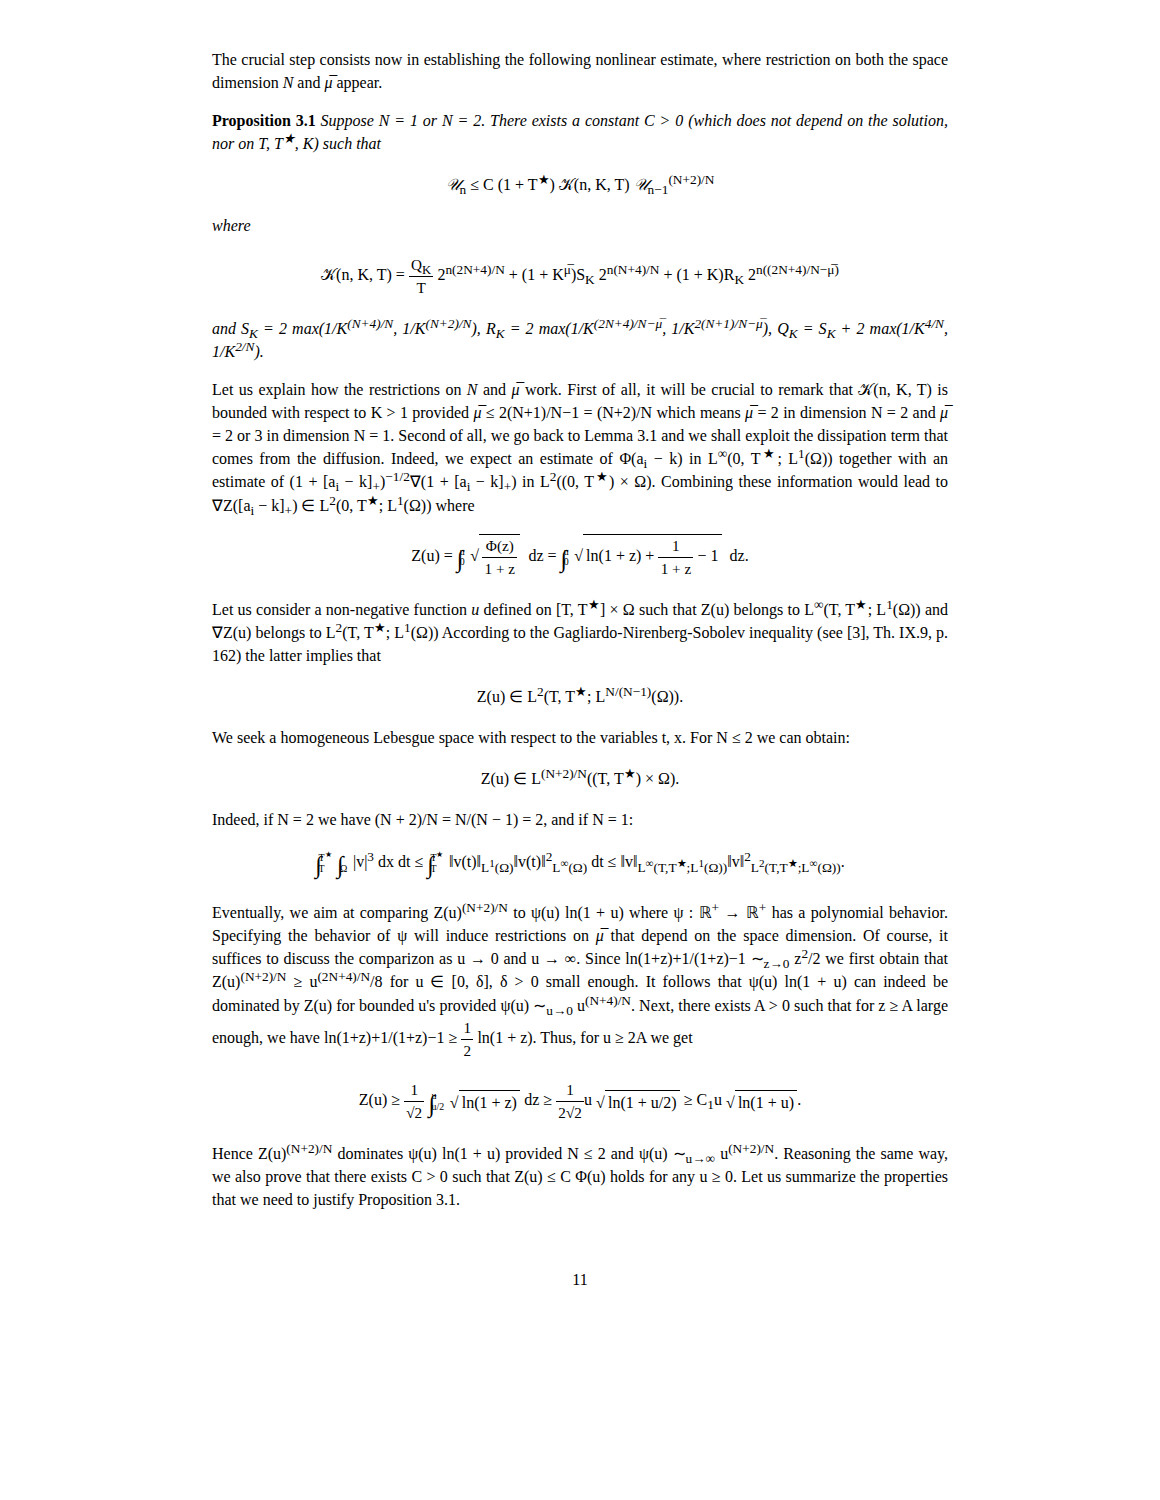The crucial step consists now in establishing the following nonlinear estimate, where restriction on both the space dimension N and μ̅ appear.
Proposition 3.1 Suppose N = 1 or N = 2. There exists a constant C > 0 (which does not depend on the solution, nor on T, T★, K) such that
𝒰n ≤ C (1 + T★) 𝒦(n, K, T) 𝒰n−1(N+2)/N
where
𝒦(n, K, T) = QK T 2n(2N+4)/N + (1 + Kμ̅)SK 2n(N+4)/N + (1 + K)RK 2n((2N+4)/N−μ̅)
and SK = 2 max(1/K(N+4)/N, 1/K(N+2)/N), RK = 2 max(1/K(2N+4)/N−μ̅, 1/K2(N+1)/N−μ̅), QK = SK + 2 max(1/K4/N, 1/K2/N).
Let us explain how the restrictions on N and μ̅ work. First of all, it will be crucial to remark that 𝒦(n, K, T) is bounded with respect to K > 1 provided μ̅ ≤ 2(N+1)/N−1 = (N+2)/N which means μ̅ = 2 in dimension N = 2 and μ̅ = 2 or 3 in dimension N = 1. Second of all, we go back to Lemma 3.1 and we shall exploit the dissipation term that comes from the diffusion. Indeed, we expect an estimate of Φ(ai − k) in L∞(0, T★; L1(Ω)) together with an estimate of (1 + [ai − k]+)−1/2∇(1 + [ai − k]+) in L2((0, T★) × Ω). Combining these information would lead to ∇Z([ai − k]+) ∈ L2(0, T★; L1(Ω)) where
Z(u) = ∫u
0 √Φ(z) 1 + z dz = ∫u
0 √ln(1 + z) + 11 + z − 1 dz.
Let us consider a non-negative function u defined on [T, T★] × Ω such that Z(u) belongs to L∞(T, T★; L1(Ω)) and ∇Z(u) belongs to L2(T, T★; L1(Ω)) According to the Gagliardo-Nirenberg-Sobolev inequality (see [3], Th. IX.9, p. 162) the latter implies that
Z(u) ∈ L2(T, T★; LN/(N−1)(Ω)).
We seek a homogeneous Lebesgue space with respect to the variables t, x. For N ≤ 2 we can obtain:
Z(u) ∈ L(N+2)/N((T, T★) × Ω).
Indeed, if N = 2 we have (N + 2)/N = N/(N − 1) = 2, and if N = 1:
∫T★
T ∫
Ω |v|3 dx dt ≤ ∫T★
T ‖v(t)‖L1(Ω)‖v(t)‖2L∞(Ω) dt ≤ ‖v‖L∞(T,T★;L1(Ω))‖v‖2L2(T,T★;L∞(Ω)).
Eventually, we aim at comparing Z(u)(N+2)/N to ψ(u) ln(1 + u) where ψ : ℝ+ → ℝ+ has a polynomial behavior. Specifying the behavior of ψ will induce restrictions on μ̅ that depend on the space dimension. Of course, it suffices to discuss the comparizon as u → 0 and u → ∞. Since ln(1+z)+1/(1+z)−1 ∼z→0 z2/2 we first obtain that Z(u)(N+2)/N ≥ u(2N+4)/N/8 for u ∈ [0, δ], δ > 0 small enough. It follows that ψ(u) ln(1 + u) can indeed be dominated by Z(u) for bounded u's provided ψ(u) ∼u→0 u(N+4)/N. Next, there exists A > 0 such that for z ≥ A large enough, we have ln(1+z)+1/(1+z)−1 ≥ 12 ln(1 + z). Thus, for u ≥ 2A we get
Z(u) ≥ 1√2 ∫u
u/2 √ln(1 + z) dz ≥ 12√2u √ln(1 + u/2) ≥ C1u √ln(1 + u).
Hence Z(u)(N+2)/N dominates ψ(u) ln(1 + u) provided N ≤ 2 and ψ(u) ∼u→∞ u(N+2)/N. Reasoning the same way, we also prove that there exists C > 0 such that Z(u) ≤ C Φ(u) holds for any u ≥ 0. Let us summarize the properties that we need to justify Proposition 3.1.
11